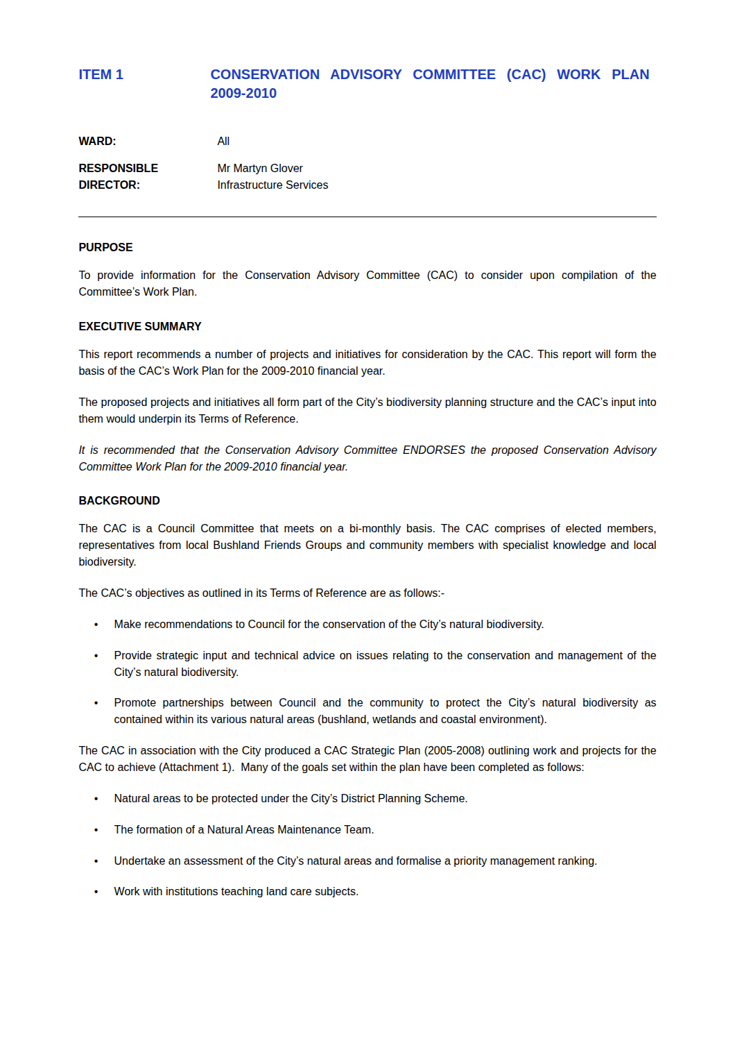ITEM 1 CONSERVATION ADVISORY COMMITTEE (CAC) WORK PLAN 2009-2010
| WARD: | All |
| RESPONSIBLE DIRECTOR: | Mr Martyn Glover Infrastructure Services |
Purpose
To provide information for the Conservation Advisory Committee (CAC) to consider upon compilation of the Committee’s Work Plan.
Executive Summary
This report recommends a number of projects and initiatives for consideration by the CAC. This report will form the basis of the CAC’s Work Plan for the 2009-2010 financial year.
The proposed projects and initiatives all form part of the City’s biodiversity planning structure and the CAC’s input into them would underpin its Terms of Reference.
It is recommended that the Conservation Advisory Committee ENDORSES the proposed Conservation Advisory Committee Work Plan for the 2009-2010 financial year.
Background
The CAC is a Council Committee that meets on a bi-monthly basis. The CAC comprises of elected members, representatives from local Bushland Friends Groups and community members with specialist knowledge and local biodiversity.
The CAC’s objectives as outlined in its Terms of Reference are as follows:-
Make recommendations to Council for the conservation of the City’s natural biodiversity.
Provide strategic input and technical advice on issues relating to the conservation and management of the City’s natural biodiversity.
Promote partnerships between Council and the community to protect the City’s natural biodiversity as contained within its various natural areas (bushland, wetlands and coastal environment).
The CAC in association with the City produced a CAC Strategic Plan (2005-2008) outlining work and projects for the CAC to achieve (Attachment 1). Many of the goals set within the plan have been completed as follows:
Natural areas to be protected under the City’s District Planning Scheme.
The formation of a Natural Areas Maintenance Team.
Undertake an assessment of the City’s natural areas and formalise a priority management ranking.
Work with institutions teaching land care subjects.